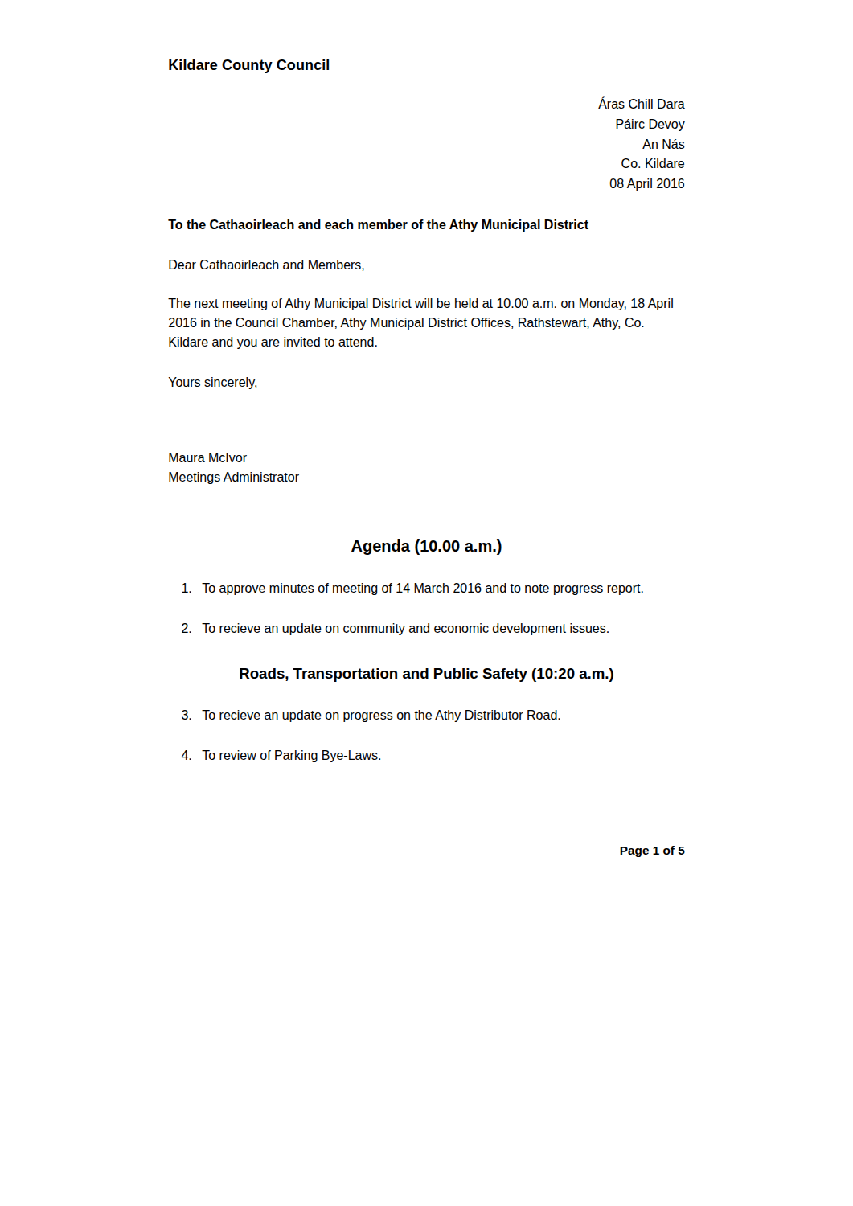Kildare County Council
Áras Chill Dara
Páirc Devoy
An Nás
Co. Kildare
08 April 2016
To the Cathaoirleach and each member of the Athy Municipal District
Dear Cathaoirleach and Members,
The next meeting of Athy Municipal District will be held at 10.00 a.m. on Monday, 18 April 2016 in the Council Chamber, Athy Municipal District Offices, Rathstewart, Athy, Co. Kildare and you are invited to attend.
Yours sincerely,
Maura McIvor
Meetings Administrator
Agenda (10.00 a.m.)
To approve minutes of meeting of 14 March 2016 and to note progress report.
To recieve an update on community and economic development issues.
Roads, Transportation and Public Safety (10:20 a.m.)
To recieve an update on progress on the Athy Distributor Road.
To review of Parking Bye-Laws.
Page 1 of 5